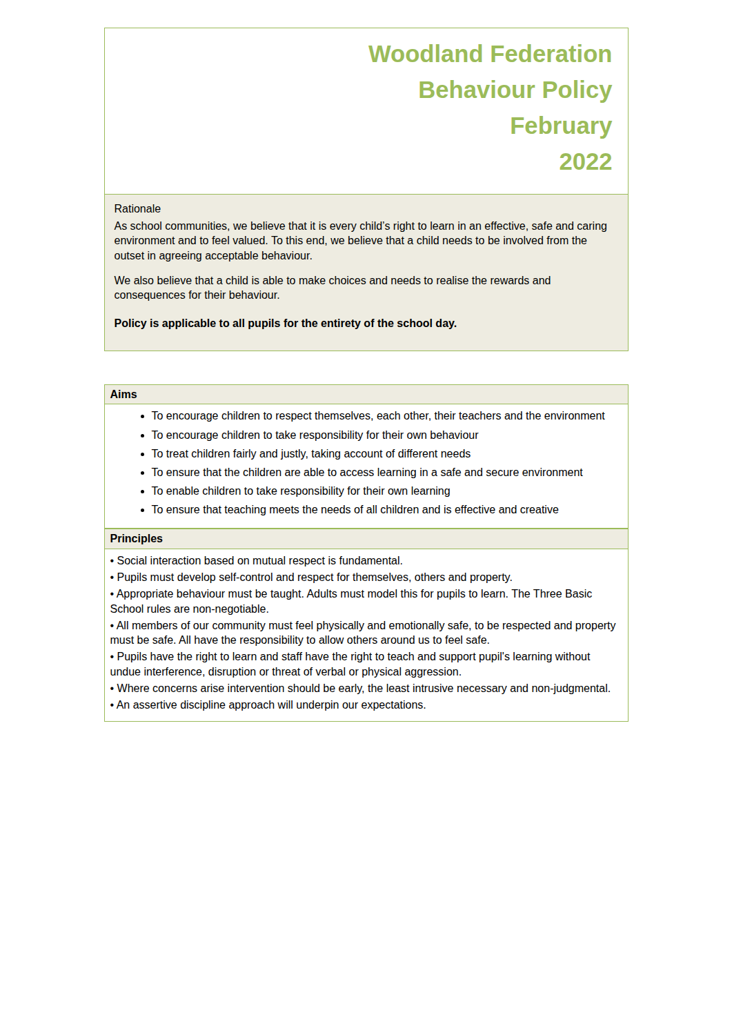Woodland Federation
Behaviour Policy
February
2022
Rationale
As school communities, we believe that it is every child’s right to learn in an effective, safe and caring environment and to feel valued. To this end, we believe that a child needs to be involved from the outset in agreeing acceptable behaviour.
We also believe that a child is able to make choices and needs to realise the rewards and consequences for their behaviour.
Policy is applicable to all pupils for the entirety of the school day.
| Aims |
| --- |
| To encourage children to respect themselves, each other, their teachers and the environment To encourage children to take responsibility for their own behaviour To treat children fairly and justly, taking account of different needs To ensure that the children are able to access learning in a safe and secure environment To enable children to take responsibility for their own learning To ensure that teaching meets the needs of all children and is effective and creative |
| Principles |
| --- |
| • Social interaction based on mutual respect is fundamental. • Pupils must develop self-control and respect for themselves, others and property. • Appropriate behaviour must be taught. Adults must model this for pupils to learn. The Three Basic School rules are non-negotiable. • All members of our community must feel physically and emotionally safe, to be respected and property must be safe. All have the responsibility to allow others around us to feel safe. • Pupils have the right to learn and staff have the right to teach and support pupil's learning without undue interference, disruption or threat of verbal or physical aggression. • Where concerns arise intervention should be early, the least intrusive necessary and non-judgmental. • An assertive discipline approach will underpin our expectations. |